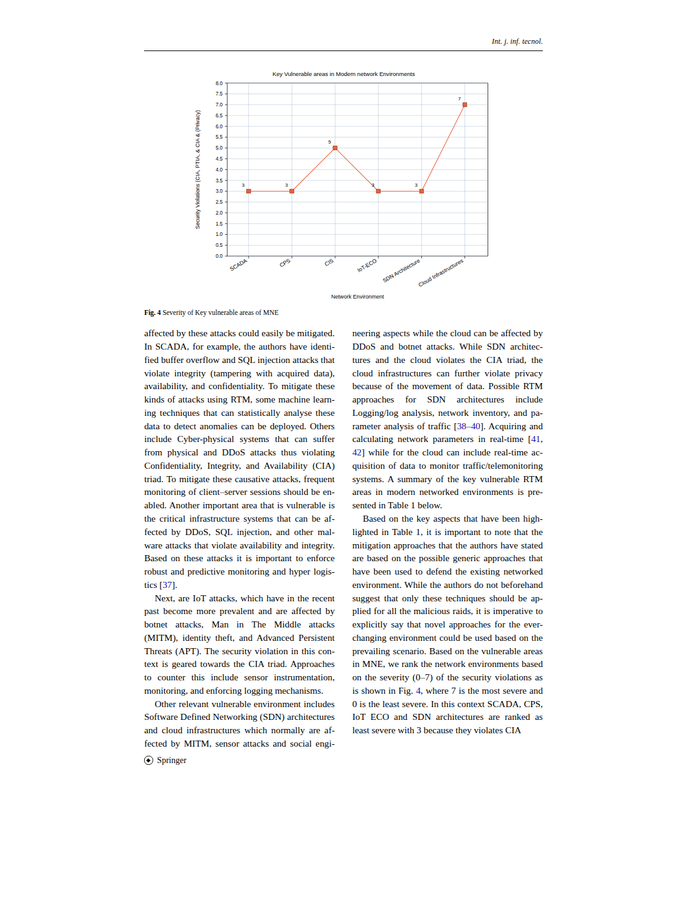Int. j. inf. tecnol.
Key Vulnerable areas in Modern network Environments 8.0 7.5 7.0 6.5 6.0 5.5 5.0 4.5 4.0 3.5 3.0 2.5 2.0 1.5 1.0 0.5 0.0 Security Violations (CIA, PTIA, & CIA & (Privacy) 3 3 5 3 3 7 SCADA CPS CIS IoT-ECO SDN Architecture Cloud Infrastructures Network Environment
Fig. 4 Severity of Key vulnerable areas of MNE
affected by these attacks could easily be mitigated. In SCADA, for example, the authors have identified buffer overflow and SQL injection attacks that violate integrity (tampering with acquired data), availability, and confidentiality. To mitigate these kinds of attacks using RTM, some machine learning techniques that can statistically analyse these data to detect anomalies can be deployed. Others include Cyber-physical systems that can suffer from physical and DDoS attacks thus violating Confidentiality, Integrity, and Availability (CIA) triad. To mitigate these causative attacks, frequent monitoring of client–server sessions should be enabled. Another important area that is vulnerable is the critical infrastructure systems that can be affected by DDoS, SQL injection, and other malware attacks that violate availability and integrity. Based on these attacks it is important to enforce robust and predictive monitoring and hyper logistics [37].
Next, are IoT attacks, which have in the recent past become more prevalent and are affected by botnet attacks, Man in The Middle attacks (MITM), identity theft, and Advanced Persistent Threats (APT). The security violation in this context is geared towards the CIA triad. Approaches to counter this include sensor instrumentation, monitoring, and enforcing logging mechanisms.
Other relevant vulnerable environment includes Software Defined Networking (SDN) architectures and cloud infrastructures which normally are affected by MITM, sensor attacks and social engineering aspects while the cloud can be affected by DDoS and botnet attacks. While SDN architectures and the cloud violates the CIA triad, the cloud infrastructures can further violate privacy because of the movement of data. Possible RTM approaches for SDN architectures include Logging/log analysis, network inventory, and parameter analysis of traffic [38–40]. Acquiring and calculating network parameters in real-time [41, 42] while for the cloud can include real-time acquisition of data to monitor traffic/telemonitoring systems. A summary of the key vulnerable RTM areas in modern networked environments is presented in Table 1 below.
Based on the key aspects that have been highlighted in Table 1, it is important to note that the mitigation approaches that the authors have stated are based on the possible generic approaches that have been used to defend the existing networked environment. While the authors do not beforehand suggest that only these techniques should be applied for all the malicious raids, it is imperative to explicitly say that novel approaches for the ever-changing environment could be used based on the prevailing scenario. Based on the vulnerable areas in MNE, we rank the network environments based on the severity (0–7) of the security violations as is shown in Fig. 4, where 7 is the most severe and 0 is the least severe. In this context SCADA, CPS, IoT ECO and SDN architectures are ranked as least severe with 3 because they violates CIA
Springer